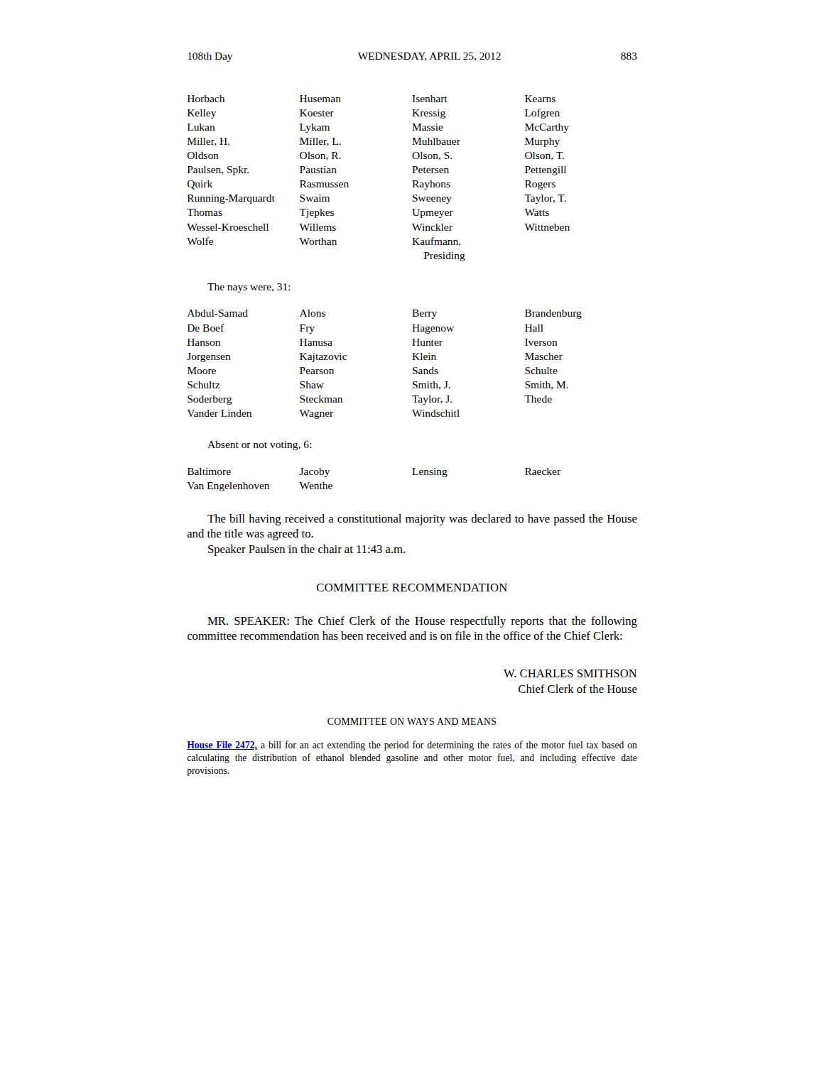108th Day
WEDNESDAY, APRIL 25, 2012
883
| Horbach | Huseman | Isenhart | Kearns |
| Kelley | Koester | Kressig | Lofgren |
| Lukan | Lykam | Massie | McCarthy |
| Miller, H. | Miller, L. | Muhlbauer | Murphy |
| Oldson | Olson, R. | Olson, S. | Olson, T. |
| Paulsen, Spkr. | Paustian | Petersen | Pettengill |
| Quirk | Rasmussen | Rayhons | Rogers |
| Running-Marquardt | Swaim | Sweeney | Taylor, T. |
| Thomas | Tjepkes | Upmeyer | Watts |
| Wessel-Kroeschell | Willems | Winckler | Wittneben |
| Wolfe | Worthan | Kaufmann, Presiding | |
The nays were, 31:
| Abdul-Samad | Alons | Berry | Brandenburg |
| De Boef | Fry | Hagenow | Hall |
| Hanson | Hanusa | Hunter | Iverson |
| Jorgensen | Kajtazovic | Klein | Mascher |
| Moore | Pearson | Sands | Schulte |
| Schultz | Shaw | Smith, J. | Smith, M. |
| Soderberg | Steckman | Taylor, J. | Thede |
| Vander Linden | Wagner | Windschitl | |
Absent or not voting, 6:
| Baltimore | Jacoby | Lensing | Raecker |
| Van Engelenhoven | Wenthe | | |
The bill having received a constitutional majority was declared to have passed the House and the title was agreed to.
Speaker Paulsen in the chair at 11:43 a.m.
COMMITTEE RECOMMENDATION
MR. SPEAKER: The Chief Clerk of the House respectfully reports that the following committee recommendation has been received and is on file in the office of the Chief Clerk:
W. CHARLES SMITHSON
Chief Clerk of the House
COMMITTEE ON WAYS AND MEANS
House File 2472, a bill for an act extending the period for determining the rates of the motor fuel tax based on calculating the distribution of ethanol blended gasoline and other motor fuel, and including effective date provisions.